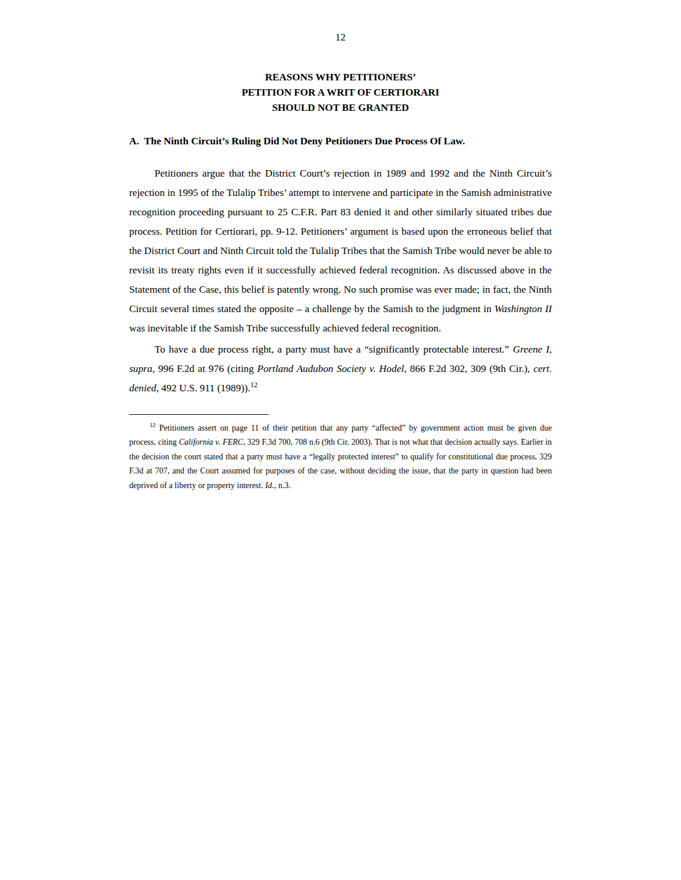12
Reasons Why Petitioners’
Petition For A Writ Of Certiorari
Should Not Be Granted
A. The Ninth Circuit’s Ruling Did Not Deny Petitioners Due Process Of Law.
Petitioners argue that the District Court’s rejection in 1989 and 1992 and the Ninth Circuit’s rejection in 1995 of the Tulalip Tribes’ attempt to intervene and participate in the Samish administrative recognition proceeding pursuant to 25 C.F.R. Part 83 denied it and other similarly situated tribes due process. Petition for Certiorari, pp. 9-12. Petitioners’ argument is based upon the erroneous belief that the District Court and Ninth Circuit told the Tulalip Tribes that the Samish Tribe would never be able to revisit its treaty rights even if it successfully achieved federal recognition. As discussed above in the Statement of the Case, this belief is patently wrong. No such promise was ever made; in fact, the Ninth Circuit several times stated the opposite – a challenge by the Samish to the judgment in Washington II was inevitable if the Samish Tribe successfully achieved federal recognition.
To have a due process right, a party must have a “significantly protectable interest.” Greene I, supra, 996 F.2d at 976 (citing Portland Audubon Society v. Hodel, 866 F.2d 302, 309 (9th Cir.), cert. denied, 492 U.S. 911 (1989)).12
12 Petitioners assert on page 11 of their petition that any party “affected” by government action must be given due process, citing California v. FERC, 329 F.3d 700, 708 n.6 (9th Cir. 2003). That is not what that decision actually says. Earlier in the decision the court stated that a party must have a “legally protected interest” to qualify for constitutional due process, 329 F.3d at 707, and the Court assumed for purposes of the case, without deciding the issue, that the party in question had been deprived of a liberty or property interest. Id., n.3.